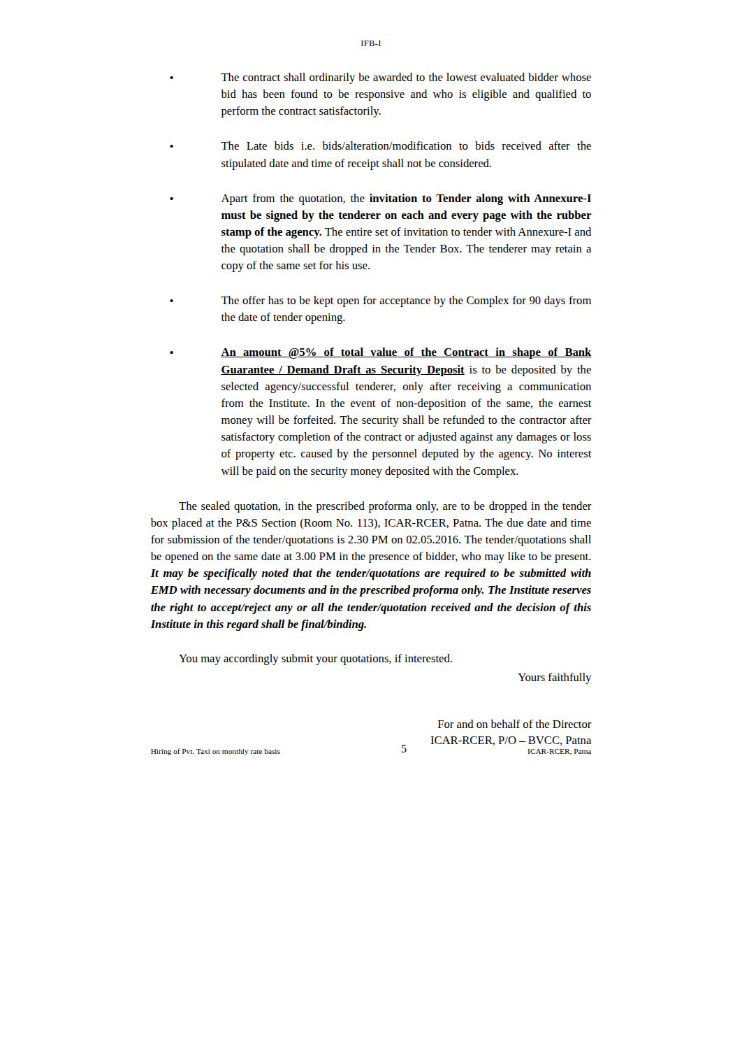IFB-I
The contract shall ordinarily be awarded to the lowest evaluated bidder whose bid has been found to be responsive and who is eligible and qualified to perform the contract satisfactorily.
The Late bids i.e. bids/alteration/modification to bids received after the stipulated date and time of receipt shall not be considered.
Apart from the quotation, the invitation to Tender along with Annexure-I must be signed by the tenderer on each and every page with the rubber stamp of the agency. The entire set of invitation to tender with Annexure-I and the quotation shall be dropped in the Tender Box. The tenderer may retain a copy of the same set for his use.
The offer has to be kept open for acceptance by the Complex for 90 days from the date of tender opening.
An amount @5% of total value of the Contract in shape of Bank Guarantee / Demand Draft as Security Deposit is to be deposited by the selected agency/successful tenderer, only after receiving a communication from the Institute. In the event of non-deposition of the same, the earnest money will be forfeited. The security shall be refunded to the contractor after satisfactory completion of the contract or adjusted against any damages or loss of property etc. caused by the personnel deputed by the agency. No interest will be paid on the security money deposited with the Complex.
The sealed quotation, in the prescribed proforma only, are to be dropped in the tender box placed at the P&S Section (Room No. 113), ICAR-RCER, Patna. The due date and time for submission of the tender/quotations is 2.30 PM on 02.05.2016. The tender/quotations shall be opened on the same date at 3.00 PM in the presence of bidder, who may like to be present. It may be specifically noted that the tender/quotations are required to be submitted with EMD with necessary documents and in the prescribed proforma only. The Institute reserves the right to accept/reject any or all the tender/quotation received and the decision of this Institute in this regard shall be final/binding.
You may accordingly submit your quotations, if interested.
Yours faithfully
For and on behalf of the Director
ICAR-RCER, P/O – BVCC, Patna
Hiring of Pvt. Taxi on monthly rate basis
5
ICAR-RCER, Patna